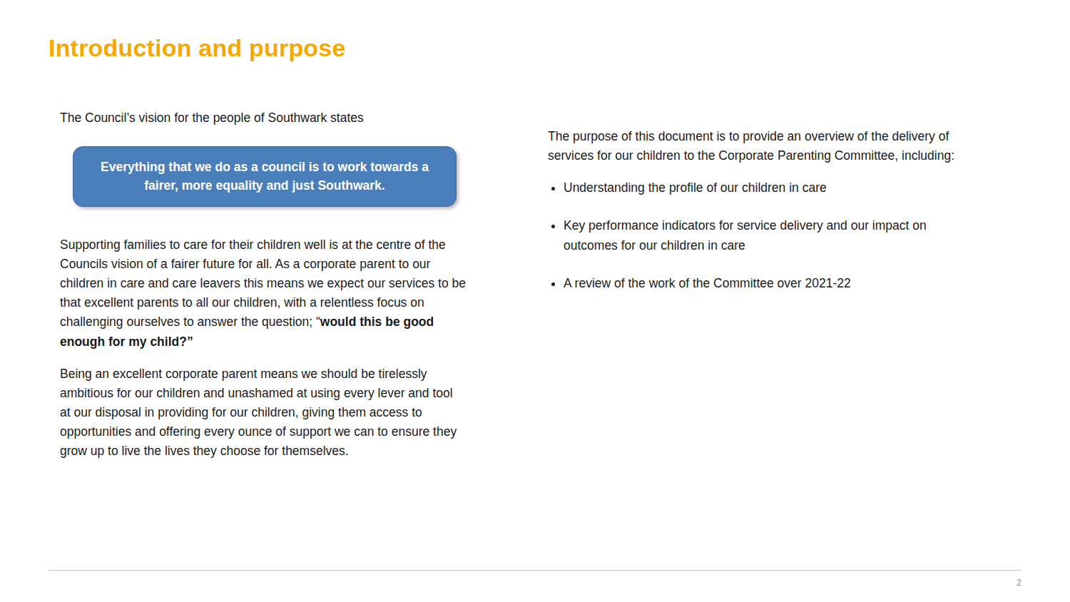Introduction and purpose
The Council’s vision for the people of Southwark states
Everything that we do as a council is to work towards a fairer, more equality and just Southwark.
Supporting families to care for their children well is at the centre of the Councils vision of a fairer future for all. As a corporate parent to our children in care and care leavers this means we expect our services to be that excellent parents to all our children, with a relentless focus on challenging ourselves to answer the question; “would this be good enough for my child?”
Being an excellent corporate parent means we should be tirelessly ambitious for our children and unashamed at using every lever and tool at our disposal in providing for our children, giving them access to opportunities and offering every ounce of support we can to ensure they grow up to live the lives they choose for themselves.
The purpose of this document is to provide an overview of the delivery of services for our children to the Corporate Parenting Committee, including:
Understanding the profile of our children in care
Key performance indicators for service delivery and our impact on outcomes for our children in care
A review of the work of the Committee over 2021-22
2